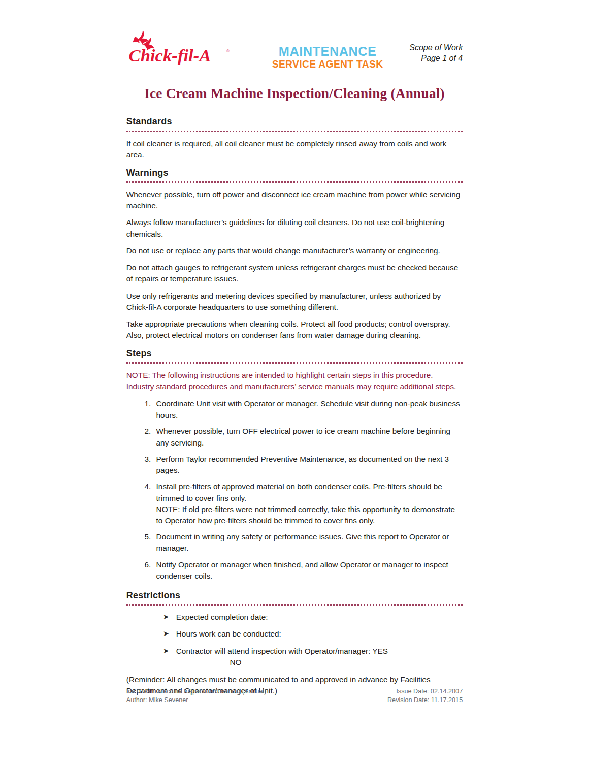Chick-fil-A ®
MAINTENANCE
SERVICE AGENT TASK
Scope of Work
Page 1 of 4
Ice Cream Machine Inspection/Cleaning (Annual)
Standards
If coil cleaner is required, all coil cleaner must be completely rinsed away from coils and work area.
Warnings
Whenever possible, turn off power and disconnect ice cream machine from power while servicing machine.
Always follow manufacturer’s guidelines for diluting coil cleaners. Do not use coil-brightening chemicals.
Do not use or replace any parts that would change manufacturer’s warranty or engineering.
Do not attach gauges to refrigerant system unless refrigerant charges must be checked because of repairs or temperature issues.
Use only refrigerants and metering devices specified by manufacturer, unless authorized by Chick-fil-A corporate headquarters to use something different.
Take appropriate precautions when cleaning coils. Protect all food products; control overspray. Also, protect electrical motors on condenser fans from water damage during cleaning.
Steps
NOTE: The following instructions are intended to highlight certain steps in this procedure. Industry standard procedures and manufacturers’ service manuals may require additional steps.
Coordinate Unit visit with Operator or manager. Schedule visit during non-peak business hours.
Whenever possible, turn OFF electrical power to ice cream machine before beginning any servicing.
Perform Taylor recommended Preventive Maintenance, as documented on the next 3 pages.
Install pre-filters of approved material on both condenser coils. Pre-filters should be trimmed to cover fins only.
NOTE: If old pre-filters were not trimmed correctly, take this opportunity to demonstrate to Operator how pre-filters should be trimmed to cover fins only.
Document in writing any safety or performance issues. Give this report to Operator or manager.
Notify Operator or manager when finished, and allow Operator or manager to inspect condenser coils.
Restrictions
Expected completion date: _______________________________
Hours work can be conducted: ____________________________
Contractor will attend inspection with Operator/manager: YES____________ NO_____________
(Reminder: All changes must be communicated to and approved in advance by Facilities Department and Operator/manager of Unit.)
Ice Cream Machine Inspection/Cleaning (Annual)
Author: Mike Sevener
Issue Date: 02.14.2007
Revision Date: 11.17.2015